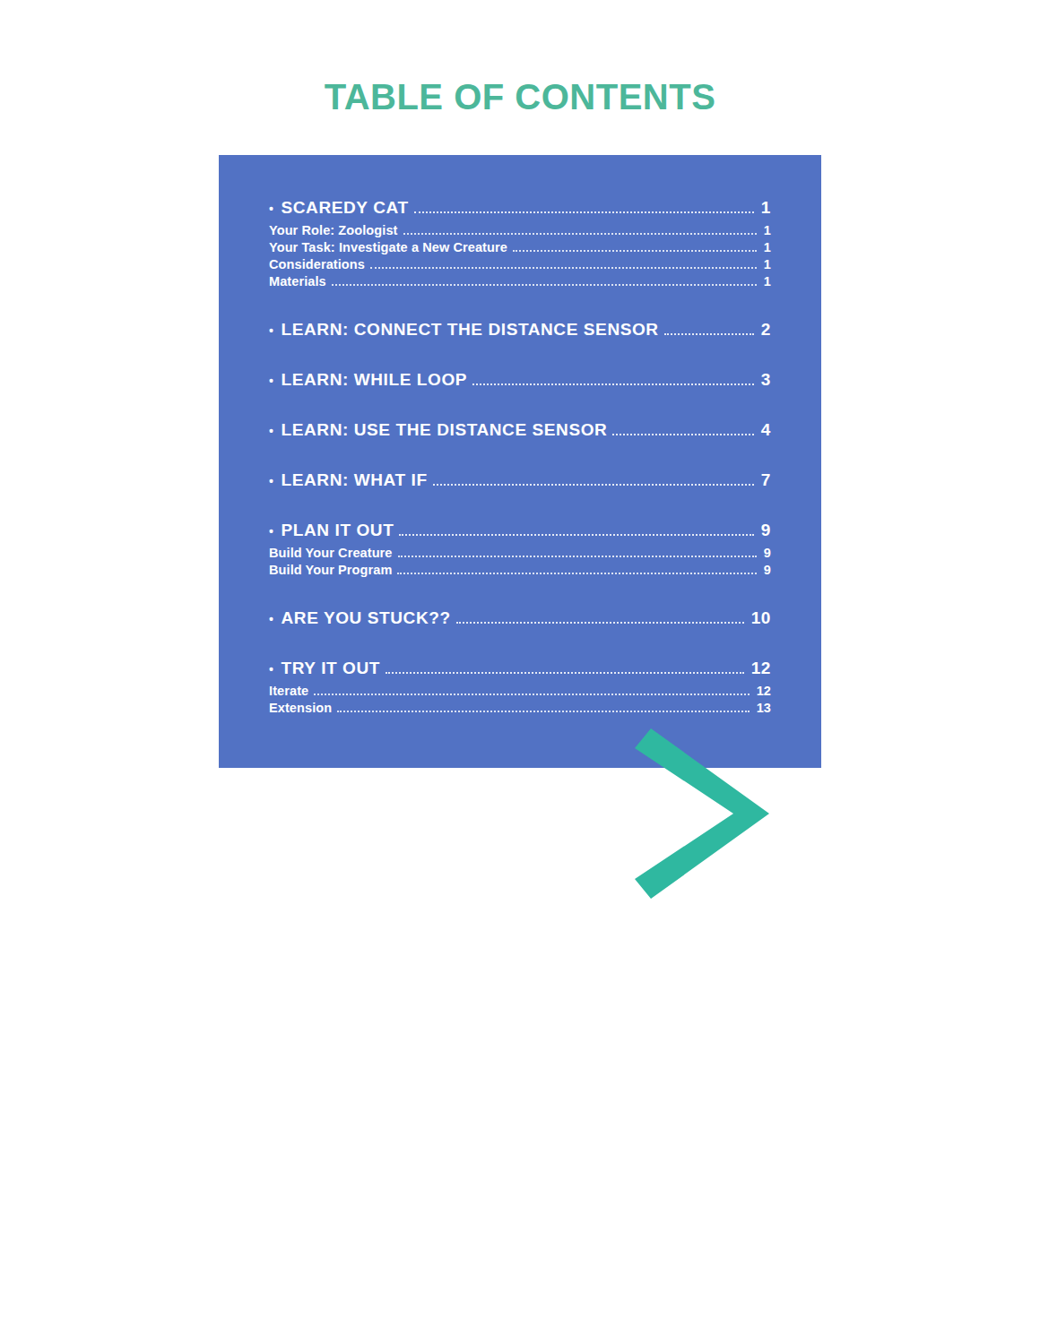Table of Contents
• Scaredy Cat 1
Your Role: Zoologist 1
Your Task: Investigate a New Creature 1
Considerations 1
Materials 1
• Learn: Connect the Distance Sensor 2
• Learn: While Loop 3
• Learn: Use the Distance Sensor 4
• Learn: What If 7
• Plan It Out 9
Build Your Creature 9
Build Your Program 9
• Are You Stuck?? 10
• Try It Out 12
Iterate 12
Extension 13